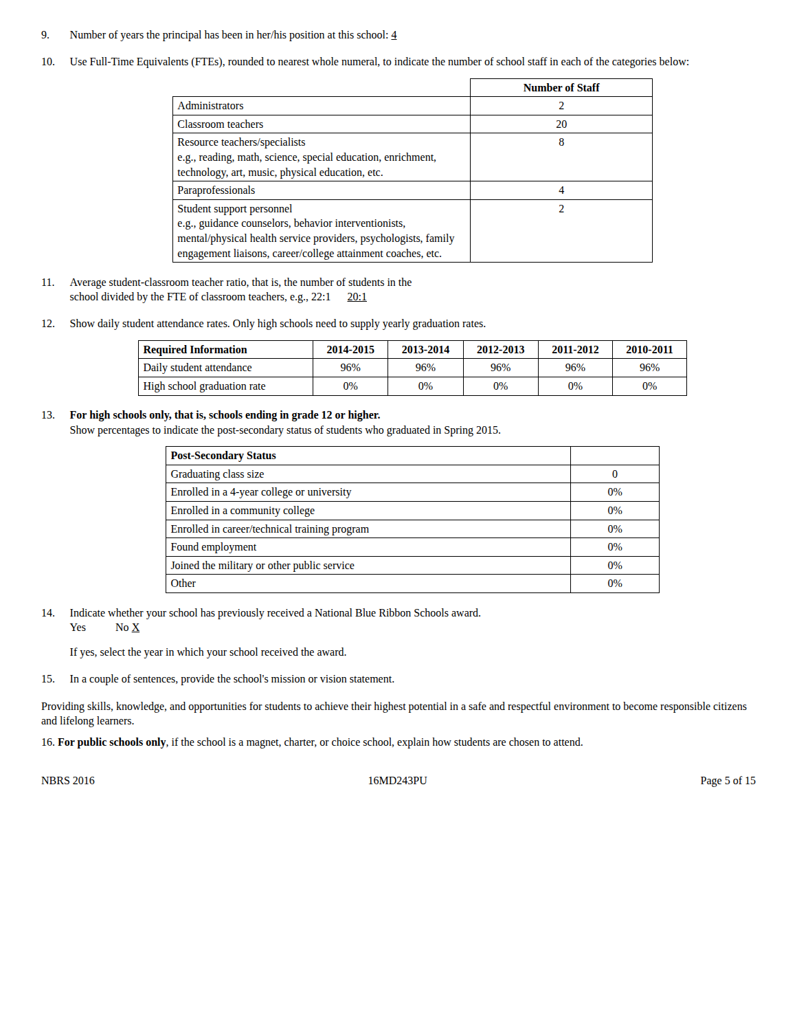9. Number of years the principal has been in her/his position at this school: 4
10. Use Full-Time Equivalents (FTEs), rounded to nearest whole numeral, to indicate the number of school staff in each of the categories below:
| | Number of Staff |
| Administrators | 2 |
| Classroom teachers | 20 |
| Resource teachers/specialists e.g., reading, math, science, special education, enrichment, technology, art, music, physical education, etc. | 8 |
| Paraprofessionals | 4 |
| Student support personnel e.g., guidance counselors, behavior interventionists, mental/physical health service providers, psychologists, family engagement liaisons, career/college attainment coaches, etc. | 2 |
11. Average student-classroom teacher ratio, that is, the number of students in the
school divided by the FTE of classroom teachers, e.g., 22:1 20:1
12. Show daily student attendance rates. Only high schools need to supply yearly graduation rates.
| Required Information | 2014-2015 | 2013-2014 | 2012-2013 | 2011-2012 | 2010-2011 |
| --- | --- | --- | --- | --- | --- |
| Daily student attendance | 96% | 96% | 96% | 96% | 96% |
| High school graduation rate | 0% | 0% | 0% | 0% | 0% |
13. For high schools only, that is, schools ending in grade 12 or higher.
Show percentages to indicate the post-secondary status of students who graduated in Spring 2015.
| Post-Secondary Status | |
| --- | --- |
| Graduating class size | 0 |
| Enrolled in a 4-year college or university | 0% |
| Enrolled in a community college | 0% |
| Enrolled in career/technical training program | 0% |
| Found employment | 0% |
| Joined the military or other public service | 0% |
| Other | 0% |
14. Indicate whether your school has previously received a National Blue Ribbon Schools award.
Yes No X
If yes, select the year in which your school received the award.
15. In a couple of sentences, provide the school's mission or vision statement.
Providing skills, knowledge, and opportunities for students to achieve their highest potential in a safe and respectful environment to become responsible citizens and lifelong learners.
16. For public schools only, if the school is a magnet, charter, or choice school, explain how students are chosen to attend.
NBRS 2016 16MD243PU Page 5 of 15